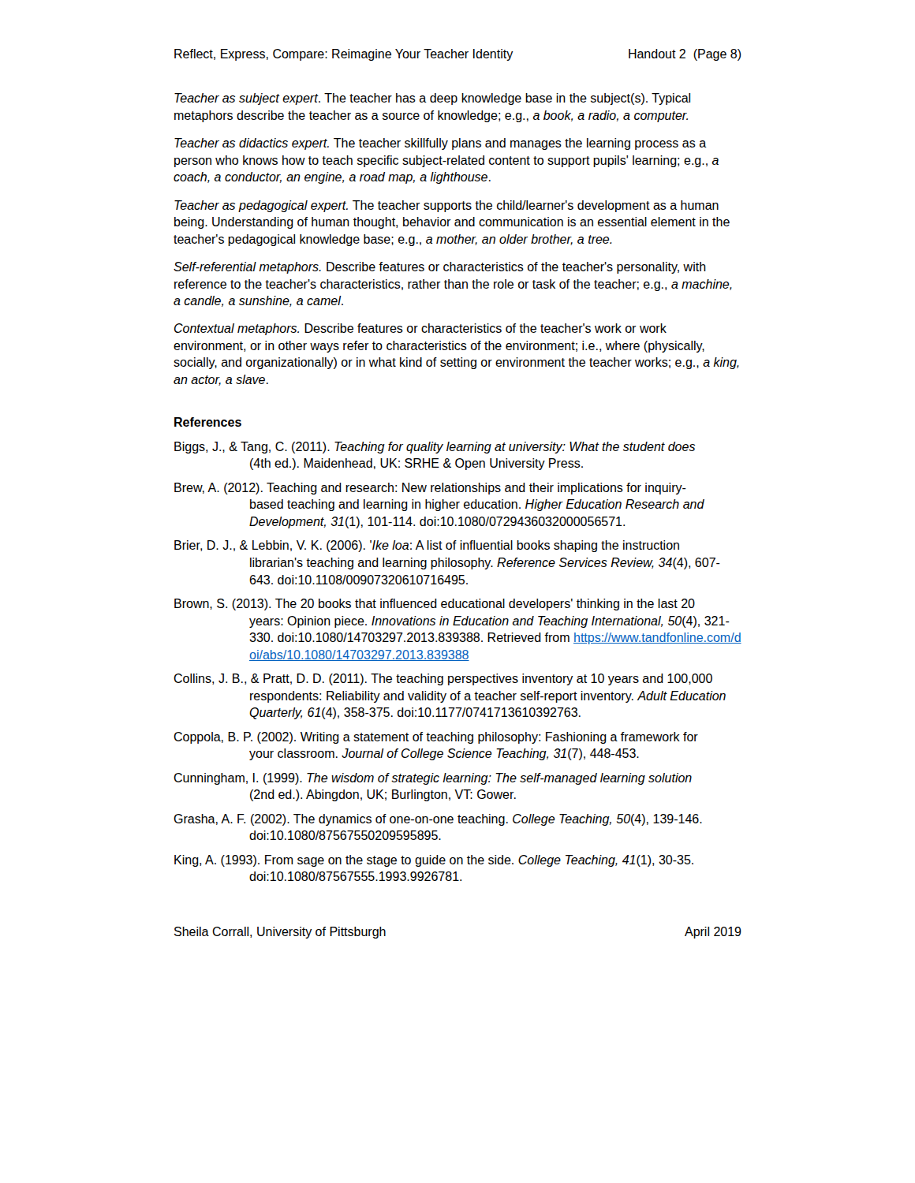Reflect, Express, Compare: Reimagine Your Teacher Identity
Handout 2 (Page 8)
Teacher as subject expert. The teacher has a deep knowledge base in the subject(s). Typical metaphors describe the teacher as a source of knowledge; e.g., a book, a radio, a computer.
Teacher as didactics expert. The teacher skillfully plans and manages the learning process as a person who knows how to teach specific subject-related content to support pupils' learning; e.g., a coach, a conductor, an engine, a road map, a lighthouse.
Teacher as pedagogical expert. The teacher supports the child/learner's development as a human being. Understanding of human thought, behavior and communication is an essential element in the teacher's pedagogical knowledge base; e.g., a mother, an older brother, a tree.
Self-referential metaphors. Describe features or characteristics of the teacher's personality, with reference to the teacher's characteristics, rather than the role or task of the teacher; e.g., a machine, a candle, a sunshine, a camel.
Contextual metaphors. Describe features or characteristics of the teacher's work or work environment, or in other ways refer to characteristics of the environment; i.e., where (physically, socially, and organizationally) or in what kind of setting or environment the teacher works; e.g., a king, an actor, a slave.
References
Biggs, J., & Tang, C. (2011). Teaching for quality learning at university: What the student does (4th ed.). Maidenhead, UK: SRHE & Open University Press.
Brew, A. (2012). Teaching and research: New relationships and their implications for inquiry-based teaching and learning in higher education. Higher Education Research and Development, 31(1), 101-114. doi:10.1080/0729436032000056571.
Brier, D. J., & Lebbin, V. K. (2006). 'Ike loa: A list of influential books shaping the instruction librarian's teaching and learning philosophy. Reference Services Review, 34(4), 607-643. doi:10.1108/00907320610716495.
Brown, S. (2013). The 20 books that influenced educational developers' thinking in the last 20 years: Opinion piece. Innovations in Education and Teaching International, 50(4), 321-330. doi:10.1080/14703297.2013.839388. Retrieved from https://www.tandfonline.com/doi/abs/10.1080/14703297.2013.839388
Collins, J. B., & Pratt, D. D. (2011). The teaching perspectives inventory at 10 years and 100,000 respondents: Reliability and validity of a teacher self-report inventory. Adult Education Quarterly, 61(4), 358-375. doi:10.1177/0741713610392763.
Coppola, B. P. (2002). Writing a statement of teaching philosophy: Fashioning a framework for your classroom. Journal of College Science Teaching, 31(7), 448-453.
Cunningham, I. (1999). The wisdom of strategic learning: The self-managed learning solution (2nd ed.). Abingdon, UK; Burlington, VT: Gower.
Grasha, A. F. (2002). The dynamics of one-on-one teaching. College Teaching, 50(4), 139-146. doi:10.1080/87567550209595895.
King, A. (1993). From sage on the stage to guide on the side. College Teaching, 41(1), 30-35. doi:10.1080/87567555.1993.9926781.
Sheila Corrall, University of Pittsburgh
April 2019